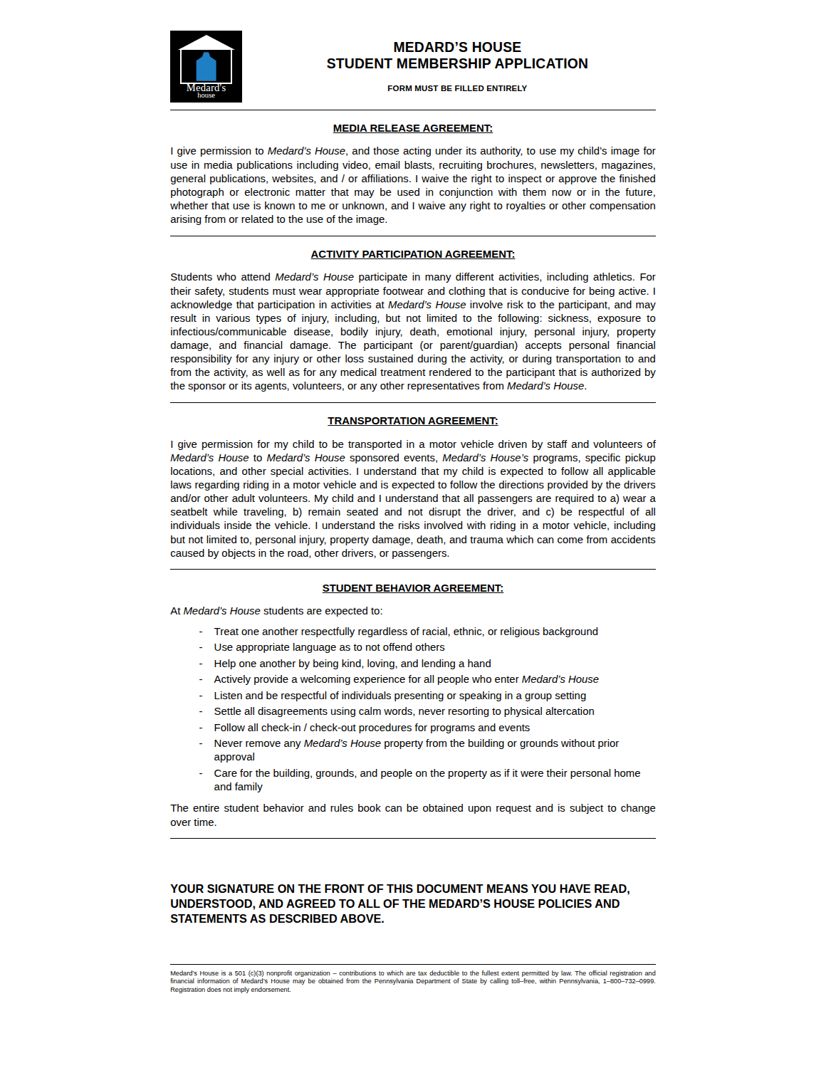Medard's house
MEDARD’S HOUSE
STUDENT MEMBERSHIP APPLICATION
FORM MUST BE FILLED ENTIRELY
MEDIA RELEASE AGREEMENT:
I give permission to Medard’s House, and those acting under its authority, to use my child’s image for use in media publications including video, email blasts, recruiting brochures, newsletters, magazines, general publications, websites, and / or affiliations. I waive the right to inspect or approve the finished photograph or electronic matter that may be used in conjunction with them now or in the future, whether that use is known to me or unknown, and I waive any right to royalties or other compensation arising from or related to the use of the image.
ACTIVITY PARTICIPATION AGREEMENT:
Students who attend Medard’s House participate in many different activities, including athletics. For their safety, students must wear appropriate footwear and clothing that is conducive for being active. I acknowledge that participation in activities at Medard’s House involve risk to the participant, and may result in various types of injury, including, but not limited to the following: sickness, exposure to infectious/communicable disease, bodily injury, death, emotional injury, personal injury, property damage, and financial damage. The participant (or parent/guardian) accepts personal financial responsibility for any injury or other loss sustained during the activity, or during transportation to and from the activity, as well as for any medical treatment rendered to the participant that is authorized by the sponsor or its agents, volunteers, or any other representatives from Medard’s House.
TRANSPORTATION AGREEMENT:
I give permission for my child to be transported in a motor vehicle driven by staff and volunteers of Medard’s House to Medard’s House sponsored events, Medard’s House’s programs, specific pickup locations, and other special activities. I understand that my child is expected to follow all applicable laws regarding riding in a motor vehicle and is expected to follow the directions provided by the drivers and/or other adult volunteers. My child and I understand that all passengers are required to a) wear a seatbelt while traveling, b) remain seated and not disrupt the driver, and c) be respectful of all individuals inside the vehicle. I understand the risks involved with riding in a motor vehicle, including but not limited to, personal injury, property damage, death, and trauma which can come from accidents caused by objects in the road, other drivers, or passengers.
STUDENT BEHAVIOR AGREEMENT:
At Medard’s House students are expected to:
Treat one another respectfully regardless of racial, ethnic, or religious background
Use appropriate language as to not offend others
Help one another by being kind, loving, and lending a hand
Actively provide a welcoming experience for all people who enter Medard’s House
Listen and be respectful of individuals presenting or speaking in a group setting
Settle all disagreements using calm words, never resorting to physical altercation
Follow all check-in / check-out procedures for programs and events
Never remove any Medard’s House property from the building or grounds without prior approval
Care for the building, grounds, and people on the property as if it were their personal home and family
The entire student behavior and rules book can be obtained upon request and is subject to change over time.
YOUR SIGNATURE ON THE FRONT OF THIS DOCUMENT MEANS YOU HAVE READ, UNDERSTOOD, AND AGREED TO ALL OF THE MEDARD’S HOUSE POLICIES AND STATEMENTS AS DESCRIBED ABOVE.
Medard’s House is a 501 (c)(3) nonprofit organization – contributions to which are tax deductible to the fullest extent permitted by law. The official registration and financial information of Medard’s House may be obtained from the Pennsylvania Department of State by calling toll–free, within Pennsylvania, 1–800–732–0999. Registration does not imply endorsement.